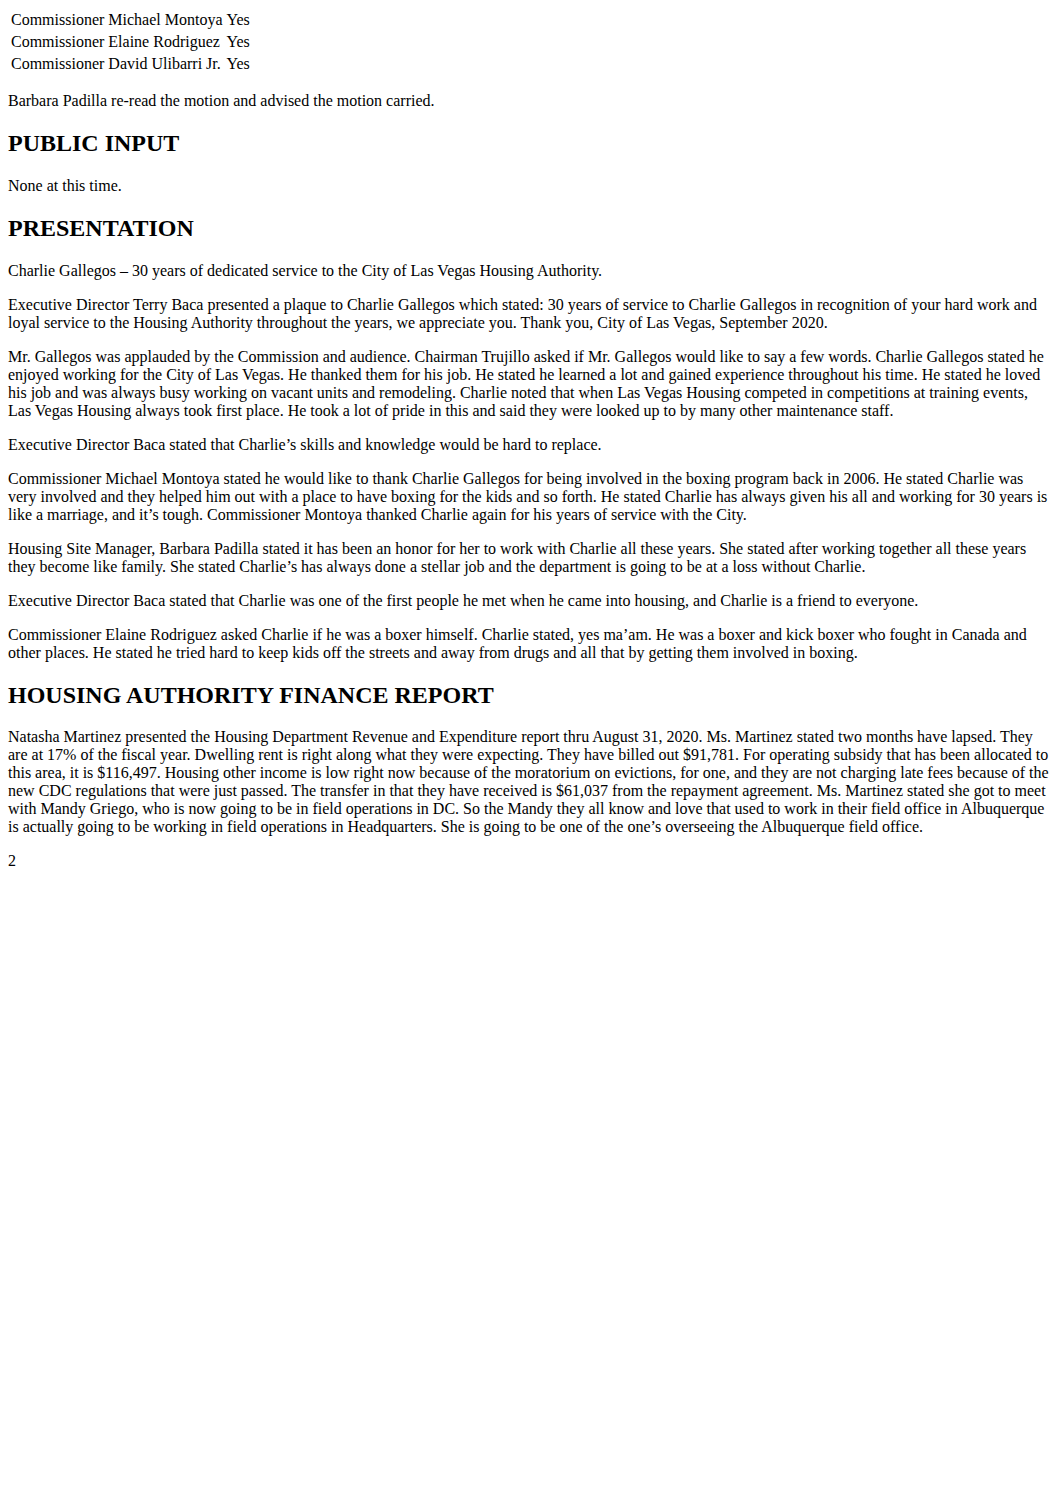| Commissioner Michael Montoya | Yes |
| Commissioner Elaine Rodriguez | Yes |
| Commissioner David Ulibarri Jr. | Yes |
Barbara Padilla re-read the motion and advised the motion carried.
PUBLIC INPUT
None at this time.
PRESENTATION
Charlie Gallegos – 30 years of dedicated service to the City of Las Vegas Housing Authority.
Executive Director Terry Baca presented a plaque to Charlie Gallegos which stated: 30 years of service to Charlie Gallegos in recognition of your hard work and loyal service to the Housing Authority throughout the years, we appreciate you. Thank you, City of Las Vegas, September 2020.
Mr. Gallegos was applauded by the Commission and audience. Chairman Trujillo asked if Mr. Gallegos would like to say a few words. Charlie Gallegos stated he enjoyed working for the City of Las Vegas. He thanked them for his job. He stated he learned a lot and gained experience throughout his time. He stated he loved his job and was always busy working on vacant units and remodeling. Charlie noted that when Las Vegas Housing competed in competitions at training events, Las Vegas Housing always took first place. He took a lot of pride in this and said they were looked up to by many other maintenance staff.
Executive Director Baca stated that Charlie’s skills and knowledge would be hard to replace.
Commissioner Michael Montoya stated he would like to thank Charlie Gallegos for being involved in the boxing program back in 2006. He stated Charlie was very involved and they helped him out with a place to have boxing for the kids and so forth. He stated Charlie has always given his all and working for 30 years is like a marriage, and it’s tough. Commissioner Montoya thanked Charlie again for his years of service with the City.
Housing Site Manager, Barbara Padilla stated it has been an honor for her to work with Charlie all these years. She stated after working together all these years they become like family. She stated Charlie’s has always done a stellar job and the department is going to be at a loss without Charlie.
Executive Director Baca stated that Charlie was one of the first people he met when he came into housing, and Charlie is a friend to everyone.
Commissioner Elaine Rodriguez asked Charlie if he was a boxer himself. Charlie stated, yes ma’am. He was a boxer and kick boxer who fought in Canada and other places. He stated he tried hard to keep kids off the streets and away from drugs and all that by getting them involved in boxing.
HOUSING AUTHORITY FINANCE REPORT
Natasha Martinez presented the Housing Department Revenue and Expenditure report thru August 31, 2020. Ms. Martinez stated two months have lapsed. They are at 17% of the fiscal year. Dwelling rent is right along what they were expecting. They have billed out $91,781. For operating subsidy that has been allocated to this area, it is $116,497. Housing other income is low right now because of the moratorium on evictions, for one, and they are not charging late fees because of the new CDC regulations that were just passed. The transfer in that they have received is $61,037 from the repayment agreement. Ms. Martinez stated she got to meet with Mandy Griego, who is now going to be in field operations in DC. So the Mandy they all know and love that used to work in their field office in Albuquerque is actually going to be working in field operations in Headquarters. She is going to be one of the one’s overseeing the Albuquerque field office.
2